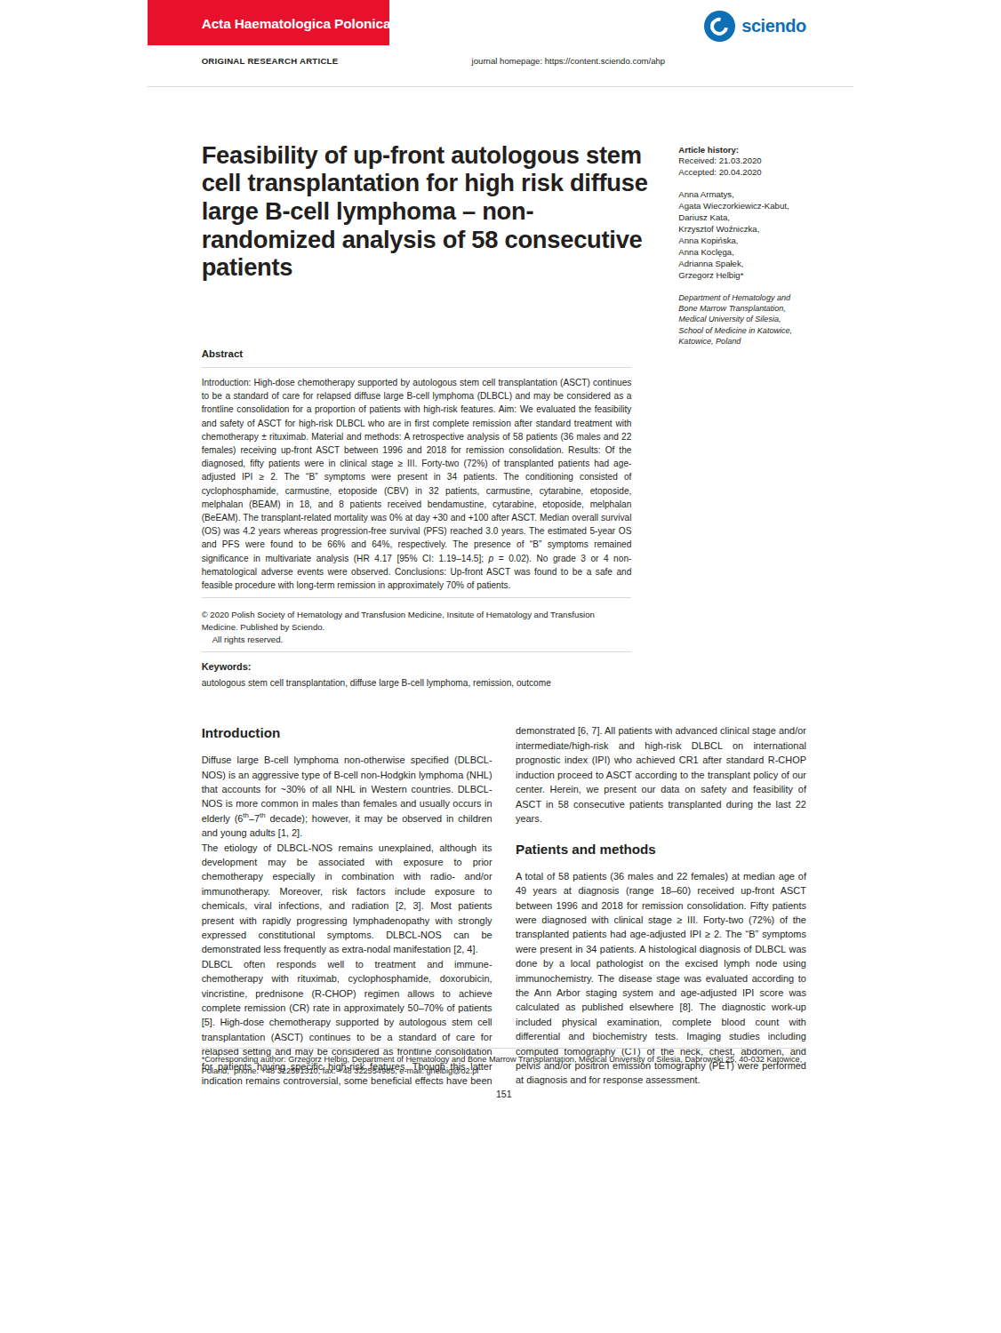Acta Haematologica Polonica 51(3) • September 2020 • 151–156 • DOI: 10.2478/ahp-2020-0027
Original research article
journal homepage: https://content.sciendo.com/ahp
sciendo
Feasibility of up-front autologous stem cell transplantation for high risk diffuse large B-cell lymphoma – non-randomized analysis of 58 consecutive patients
Article history:
Received: 21.03.2020
Accepted: 20.04.2020
Anna Armatys,
Agata Wieczorkiewicz-Kabut,
Dariusz Kata,
Krzysztof Woźniczka,
Anna Kopińska,
Anna Koclęga,
Adrianna Spałek,
Grzegorz Helbig*
Department of Hematology and Bone Marrow Transplantation, Medical University of Silesia, School of Medicine in Katowice, Katowice, Poland
Abstract
Introduction: High-dose chemotherapy supported by autologous stem cell transplantation (ASCT) continues to be a standard of care for relapsed diffuse large B-cell lymphoma (DLBCL) and may be considered as a frontline consolidation for a proportion of patients with high-risk features. Aim: We evaluated the feasibility and safety of ASCT for high-risk DLBCL who are in first complete remission after standard treatment with chemotherapy ± rituximab. Material and methods: A retrospective analysis of 58 patients (36 males and 22 females) receiving up-front ASCT between 1996 and 2018 for remission consolidation. Results: Of the diagnosed, fifty patients were in clinical stage ≥ III. Forty-two (72%) of transplanted patients had age-adjusted IPI ≥ 2. The “B” symptoms were present in 34 patients. The conditioning consisted of cyclophosphamide, carmustine, etoposide (CBV) in 32 patients, carmustine, cytarabine, etoposide, melphalan (BEAM) in 18, and 8 patients received bendamustine, cytarabine, etoposide, melphalan (BeEAM). The transplant-related mortality was 0% at day +30 and +100 after ASCT. Median overall survival (OS) was 4.2 years whereas progression-free survival (PFS) reached 3.0 years. The estimated 5-year OS and PFS were found to be 66% and 64%, respectively. The presence of “B” symptoms remained significance in multivariate analysis (HR 4.17 [95% CI: 1.19–14.5]; p = 0.02). No grade 3 or 4 non-hematological adverse events were observed. Conclusions: Up-front ASCT was found to be a safe and feasible procedure with long-term remission in approximately 70% of patients.
© 2020 Polish Society of Hematology and Transfusion Medicine, Insitute of Hematology and Transfusion Medicine. Published by Sciendo.All rights reserved.
Keywords:
autologous stem cell transplantation, diffuse large B-cell lymphoma, remission, outcome
Introduction
Diffuse large B-cell lymphoma non-otherwise specified (DLBCL-NOS) is an aggressive type of B-cell non-Hodgkin lymphoma (NHL) that accounts for ~30% of all NHL in Western countries. DLBCL-NOS is more common in males than females and usually occurs in elderly (6th–7th decade); however, it may be observed in children and young adults [1, 2].
The etiology of DLBCL-NOS remains unexplained, although its development may be associated with exposure to prior chemotherapy especially in combination with radio- and/or immunotherapy. Moreover, risk factors include exposure to chemicals, viral infections, and radiation [2, 3]. Most patients present with rapidly progressing lymphadenopathy with strongly expressed constitutional symptoms. DLBCL-NOS can be demonstrated less frequently as extra-nodal manifestation [2, 4].
DLBCL often responds well to treatment and immune-chemotherapy with rituximab, cyclophosphamide, doxorubicin, vincristine, prednisone (R-CHOP) regimen allows to achieve complete remission (CR) rate in approximately 50–70% of patients [5]. High-dose chemotherapy supported by autologous stem cell transplantation (ASCT) continues to be a standard of care for relapsed setting and may be considered as frontline consolidation for patients having specific high-risk features. Though this latter indication remains controversial, some beneficial effects have been demonstrated [6, 7]. All patients with advanced clinical stage and/or intermediate/high-risk and high-risk DLBCL on international prognostic index (IPI) who achieved CR1 after standard R-CHOP induction proceed to ASCT according to the transplant policy of our center. Herein, we present our data on safety and feasibility of ASCT in 58 consecutive patients transplanted during the last 22 years.
Patients and methods
A total of 58 patients (36 males and 22 females) at median age of 49 years at diagnosis (range 18–60) received up-front ASCT between 1996 and 2018 for remission consolidation. Fifty patients were diagnosed with clinical stage ≥ III. Forty-two (72%) of the transplanted patients had age-adjusted IPI ≥ 2. The “B” symptoms were present in 34 patients. A histological diagnosis of DLBCL was done by a local pathologist on the excised lymph node using immunochemistry. The disease stage was evaluated according to the Ann Arbor staging system and age-adjusted IPI score was calculated as published elsewhere [8]. The diagnostic work-up included physical examination, complete blood count with differential and biochemistry tests. Imaging studies including computed tomography (CT) of the neck, chest, abdomen, and pelvis and/or positron emission tomography (PET) were performed at diagnosis and for response assessment.
*Corresponding author: Grzegorz Helbig, Department of Hematology and Bone Marrow Transplantation, Medical University of Silesia, Dabrowski 25, 40-032 Katowice, Poland, phone: +48 322591310, fax: +48 322554985, e-mail: ghelbig@o2.pl
151